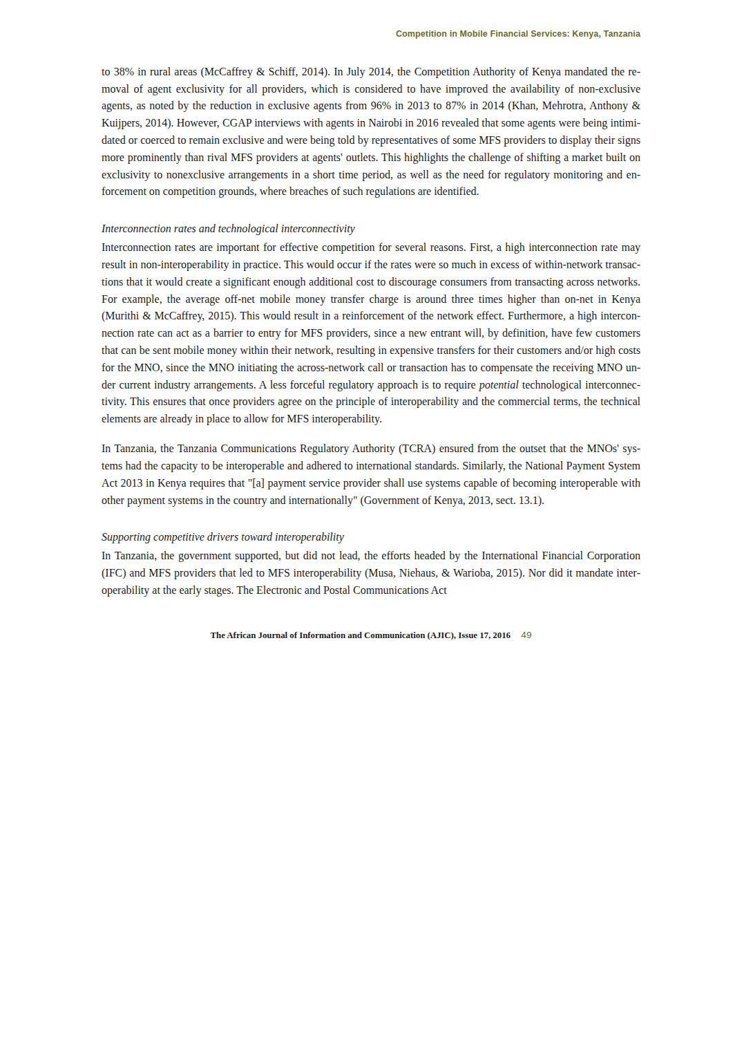Competition in Mobile Financial Services: Kenya, Tanzania
to 38% in rural areas (McCaffrey & Schiff, 2014). In July 2014, the Competition Authority of Kenya mandated the removal of agent exclusivity for all providers, which is considered to have improved the availability of non-exclusive agents, as noted by the reduction in exclusive agents from 96% in 2013 to 87% in 2014 (Khan, Mehrotra, Anthony & Kuijpers, 2014). However, CGAP interviews with agents in Nairobi in 2016 revealed that some agents were being intimidated or coerced to remain exclusive and were being told by representatives of some MFS providers to display their signs more prominently than rival MFS providers at agents' outlets. This highlights the challenge of shifting a market built on exclusivity to nonexclusive arrangements in a short time period, as well as the need for regulatory monitoring and enforcement on competition grounds, where breaches of such regulations are identified.
Interconnection rates and technological interconnectivity
Interconnection rates are important for effective competition for several reasons. First, a high interconnection rate may result in non-interoperability in practice. This would occur if the rates were so much in excess of within-network transactions that it would create a significant enough additional cost to discourage consumers from transacting across networks. For example, the average off-net mobile money transfer charge is around three times higher than on-net in Kenya (Murithi & McCaffrey, 2015). This would result in a reinforcement of the network effect. Furthermore, a high interconnection rate can act as a barrier to entry for MFS providers, since a new entrant will, by definition, have few customers that can be sent mobile money within their network, resulting in expensive transfers for their customers and/or high costs for the MNO, since the MNO initiating the across-network call or transaction has to compensate the receiving MNO under current industry arrangements. A less forceful regulatory approach is to require potential technological interconnectivity. This ensures that once providers agree on the principle of interoperability and the commercial terms, the technical elements are already in place to allow for MFS interoperability.
In Tanzania, the Tanzania Communications Regulatory Authority (TCRA) ensured from the outset that the MNOs' systems had the capacity to be interoperable and adhered to international standards. Similarly, the National Payment System Act 2013 in Kenya requires that "[a] payment service provider shall use systems capable of becoming interoperable with other payment systems in the country and internationally" (Government of Kenya, 2013, sect. 13.1).
Supporting competitive drivers toward interoperability
In Tanzania, the government supported, but did not lead, the efforts headed by the International Financial Corporation (IFC) and MFS providers that led to MFS interoperability (Musa, Niehaus, & Warioba, 2015). Nor did it mandate interoperability at the early stages. The Electronic and Postal Communications Act
The African Journal of Information and Communication (AJIC), Issue 17, 2016 49